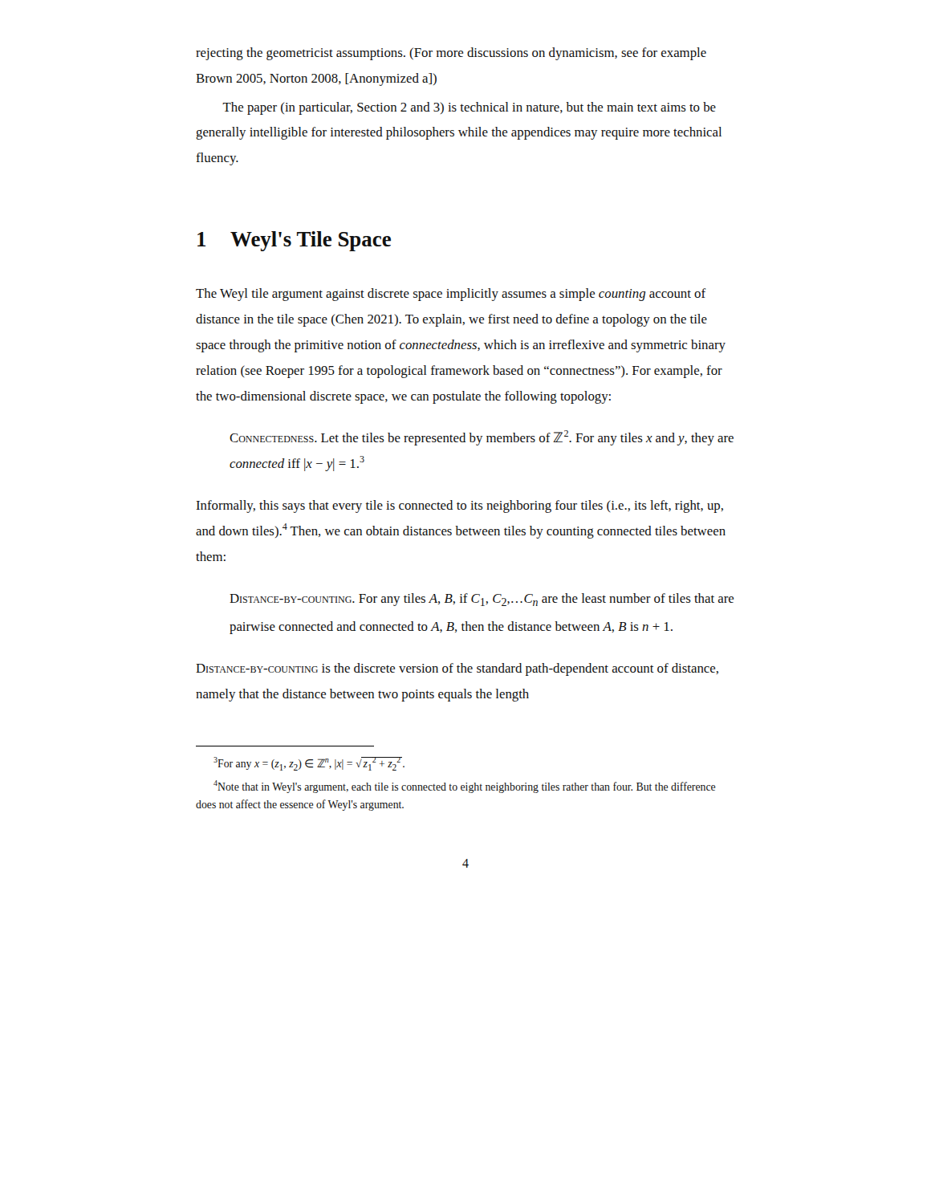rejecting the geometricist assumptions. (For more discussions on dynamicism, see for example Brown 2005, Norton 2008, [Anonymized a])
The paper (in particular, Section 2 and 3) is technical in nature, but the main text aims to be generally intelligible for interested philosophers while the appendices may require more technical fluency.
1 Weyl's Tile Space
The Weyl tile argument against discrete space implicitly assumes a simple counting account of distance in the tile space (Chen 2021). To explain, we first need to define a topology on the tile space through the primitive notion of connectedness, which is an irreflexive and symmetric binary relation (see Roeper 1995 for a topological framework based on “connectness”). For example, for the two-dimensional discrete space, we can postulate the following topology:
Connectedness. Let the tiles be represented by members of ℤ2. For any tiles x and y, they are connected iff |x − y| = 1.3
Informally, this says that every tile is connected to its neighboring four tiles (i.e., its left, right, up, and down tiles).4 Then, we can obtain distances between tiles by counting connected tiles between them:
Distance-by-counting. For any tiles A, B, if C1, C2,…Cn are the least number of tiles that are pairwise connected and connected to A, B, then the distance between A, B is n + 1.
Distance-by-counting is the discrete version of the standard path-dependent account of distance, namely that the distance between two points equals the length
3For any x = (z1, z2) ∈ ℤn, |x| = √z12 + z22.
4Note that in Weyl's argument, each tile is connected to eight neighboring tiles rather than four. But the difference does not affect the essence of Weyl's argument.
4